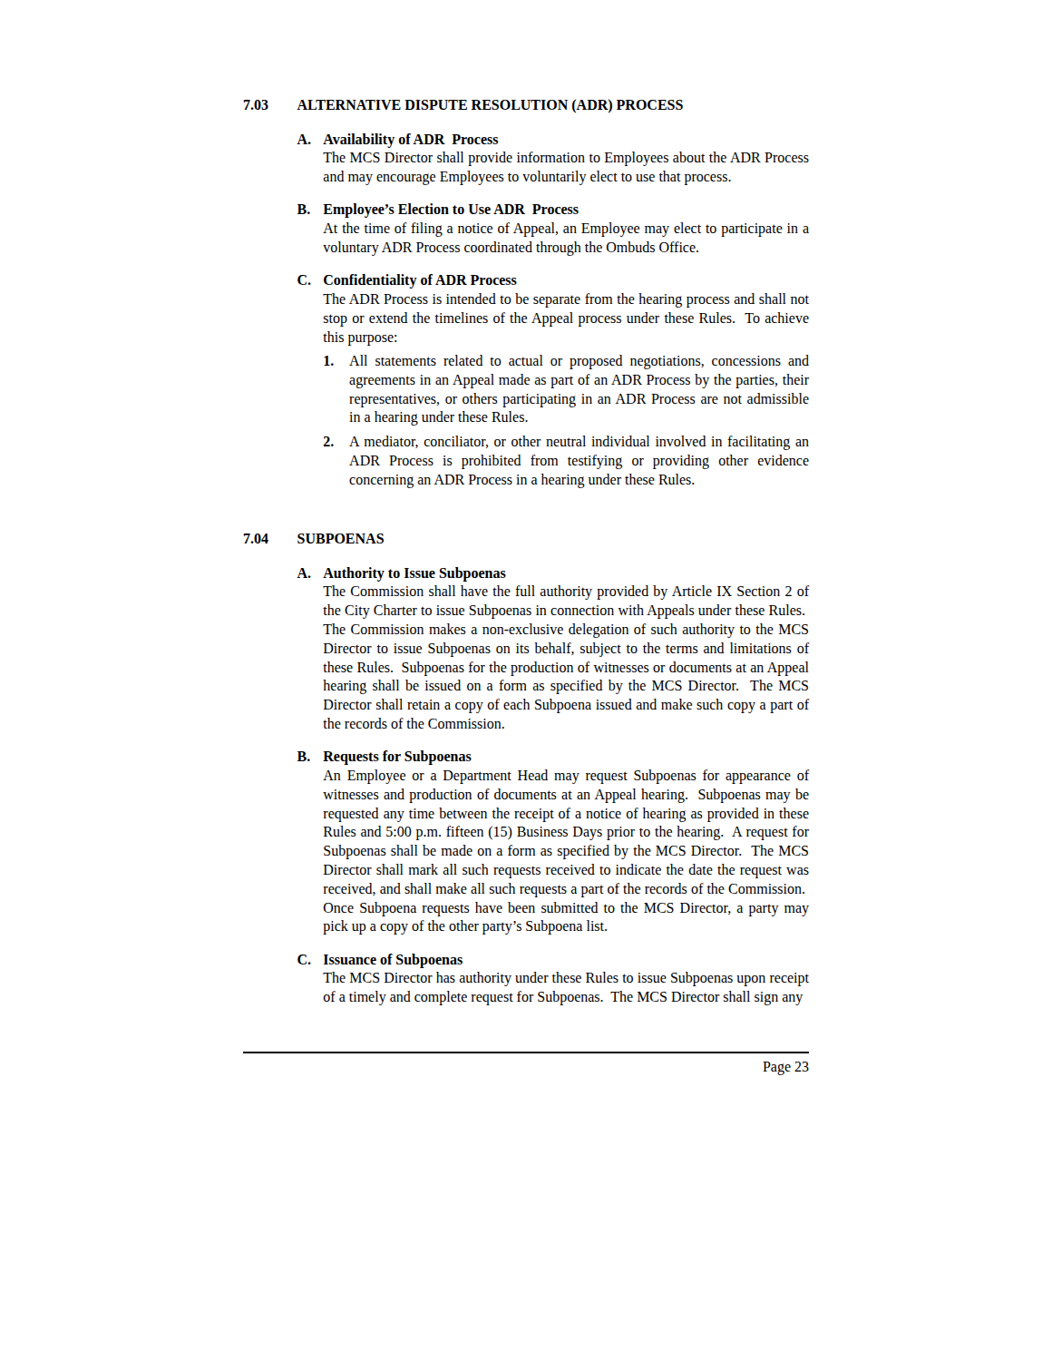7.03
ALTERNATIVE DISPUTE RESOLUTION (ADR) PROCESS
A. Availability of ADR Process
The MCS Director shall provide information to Employees about the ADR Process and may encourage Employees to voluntarily elect to use that process.
B. Employee’s Election to Use ADR Process
At the time of filing a notice of Appeal, an Employee may elect to participate in a voluntary ADR Process coordinated through the Ombuds Office.
C. Confidentiality of ADR Process
The ADR Process is intended to be separate from the hearing process and shall not stop or extend the timelines of the Appeal process under these Rules. To achieve this purpose:
1.
All statements related to actual or proposed negotiations, concessions and agreements in an Appeal made as part of an ADR Process by the parties, their representatives, or others participating in an ADR Process are not admissible in a hearing under these Rules.
2.
A mediator, conciliator, or other neutral individual involved in facilitating an ADR Process is prohibited from testifying or providing other evidence concerning an ADR Process in a hearing under these Rules.
7.04
SUBPOENAS
A. Authority to Issue Subpoenas
The Commission shall have the full authority provided by Article IX Section 2 of the City Charter to issue Subpoenas in connection with Appeals under these Rules. The Commission makes a non-exclusive delegation of such authority to the MCS Director to issue Subpoenas on its behalf, subject to the terms and limitations of these Rules. Subpoenas for the production of witnesses or documents at an Appeal hearing shall be issued on a form as specified by the MCS Director. The MCS Director shall retain a copy of each Subpoena issued and make such copy a part of the records of the Commission.
B. Requests for Subpoenas
An Employee or a Department Head may request Subpoenas for appearance of witnesses and production of documents at an Appeal hearing. Subpoenas may be requested any time between the receipt of a notice of hearing as provided in these Rules and 5:00 p.m. fifteen (15) Business Days prior to the hearing. A request for Subpoenas shall be made on a form as specified by the MCS Director. The MCS Director shall mark all such requests received to indicate the date the request was received, and shall make all such requests a part of the records of the Commission. Once Subpoena requests have been submitted to the MCS Director, a party may pick up a copy of the other party’s Subpoena list.
C. Issuance of Subpoenas
The MCS Director has authority under these Rules to issue Subpoenas upon receipt of a timely and complete request for Subpoenas. The MCS Director shall sign any
Page 23